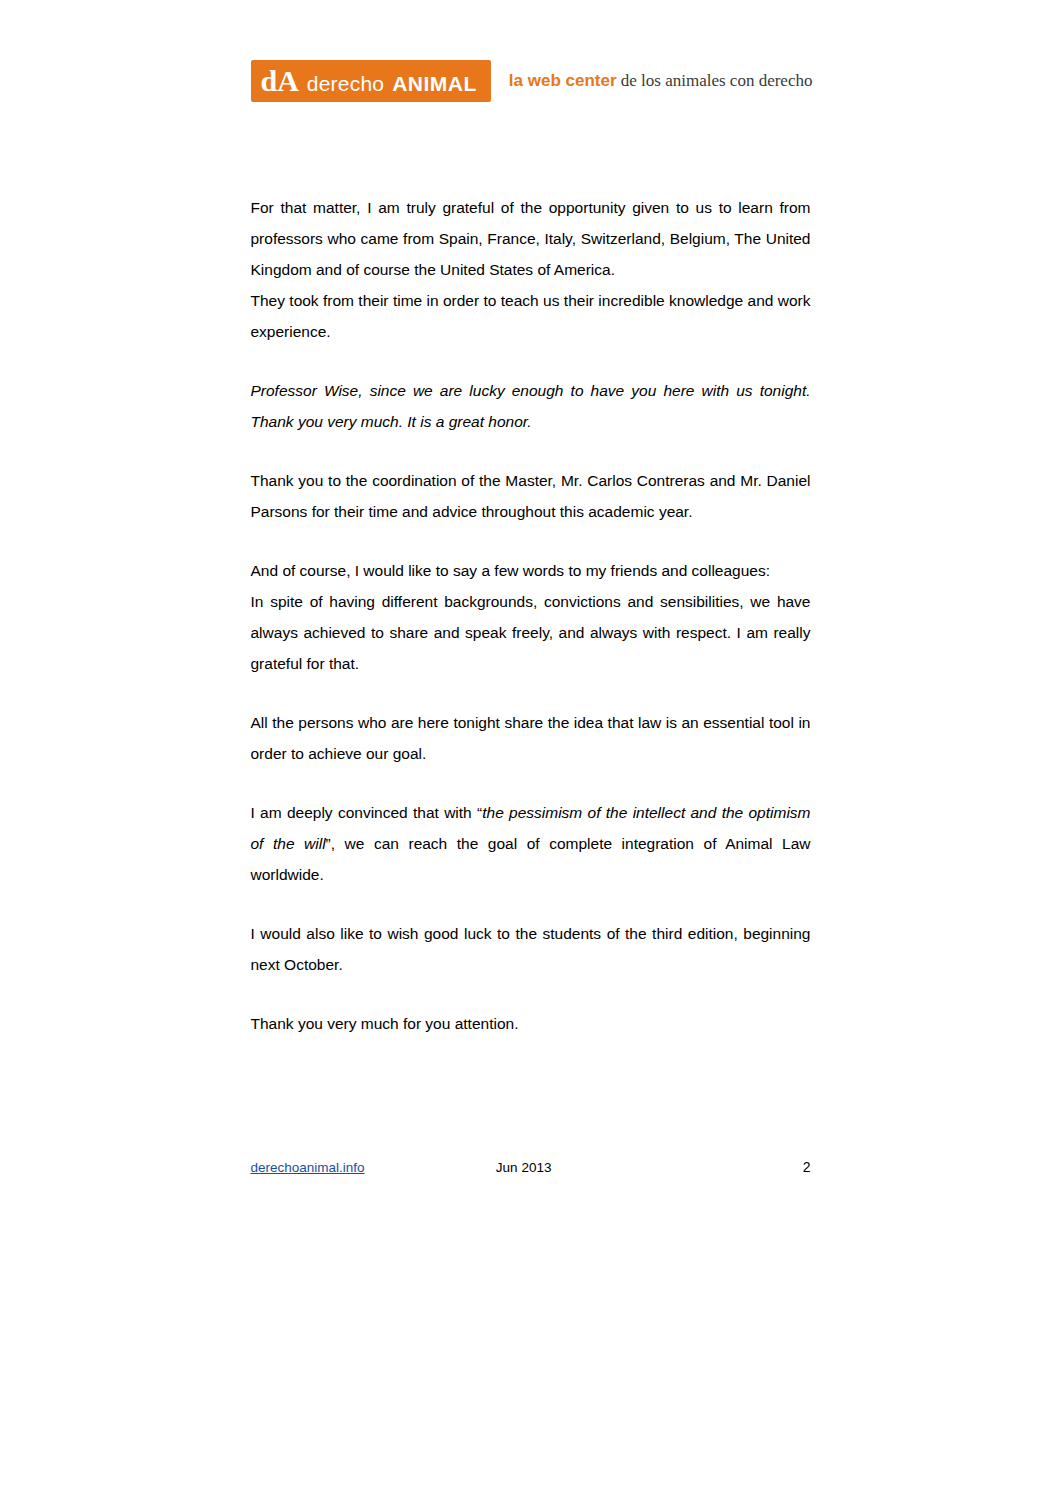dA derecho ANIMAL
la web center de los animales con derecho
For that matter, I am truly grateful of the opportunity given to us to learn from professors who came from Spain, France, Italy, Switzerland, Belgium, The United Kingdom and of course the United States of America.
They took from their time in order to teach us their incredible knowledge and work experience.
Professor Wise, since we are lucky enough to have you here with us tonight. Thank you very much. It is a great honor.
Thank you to the coordination of the Master, Mr. Carlos Contreras and Mr. Daniel Parsons for their time and advice throughout this academic year.
And of course, I would like to say a few words to my friends and colleagues:
In spite of having different backgrounds, convictions and sensibilities, we have always achieved to share and speak freely, and always with respect. I am really grateful for that.
All the persons who are here tonight share the idea that law is an essential tool in order to achieve our goal.
I am deeply convinced that with “the pessimism of the intellect and the optimism of the will”, we can reach the goal of complete integration of Animal Law worldwide.
I would also like to wish good luck to the students of the third edition, beginning next October.
Thank you very much for you attention.
derechoanimal.info Jun 2013 2